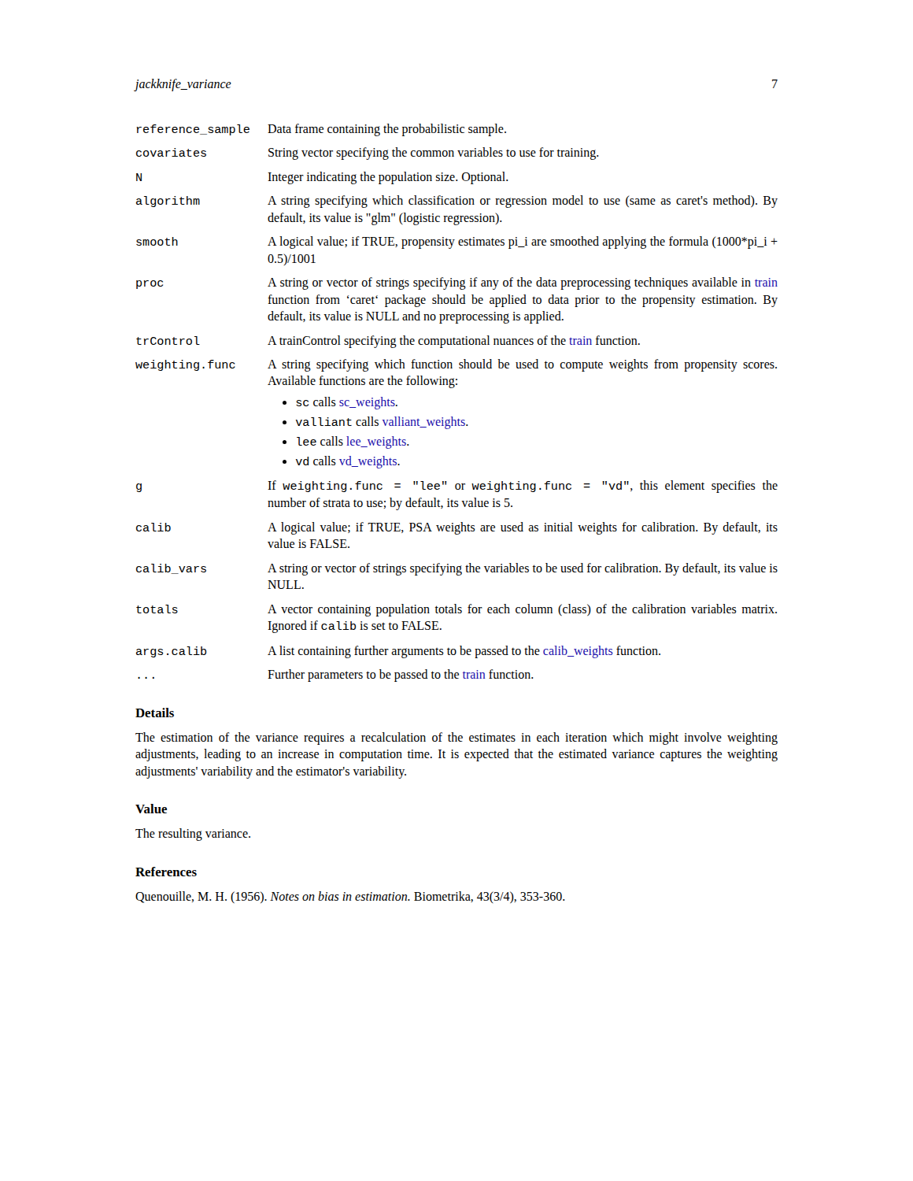jackknife_variance 7
reference_sample
Data frame containing the probabilistic sample.
covariates
String vector specifying the common variables to use for training.
N
Integer indicating the population size. Optional.
algorithm
A string specifying which classification or regression model to use (same as caret's method). By default, its value is "glm" (logistic regression).
smooth
A logical value; if TRUE, propensity estimates pi_i are smoothed applying the formula (1000*pi_i + 0.5)/1001
proc
A string or vector of strings specifying if any of the data preprocessing techniques available in train function from ‘caret‘ package should be applied to data prior to the propensity estimation. By default, its value is NULL and no preprocessing is applied.
trControl
A trainControl specifying the computational nuances of the train function.
weighting.func
A string specifying which function should be used to compute weights from propensity scores. Available functions are the following:
sc calls sc_weights.
valliant calls valliant_weights.
lee calls lee_weights.
vd calls vd_weights.
g
If weighting.func = "lee" or weighting.func = "vd", this element specifies the number of strata to use; by default, its value is 5.
calib
A logical value; if TRUE, PSA weights are used as initial weights for calibration. By default, its value is FALSE.
calib_vars
A string or vector of strings specifying the variables to be used for calibration. By default, its value is NULL.
totals
A vector containing population totals for each column (class) of the calibration variables matrix. Ignored if calib is set to FALSE.
args.calib
A list containing further arguments to be passed to the calib_weights function.
...
Further parameters to be passed to the train function.
Details
The estimation of the variance requires a recalculation of the estimates in each iteration which might involve weighting adjustments, leading to an increase in computation time. It is expected that the estimated variance captures the weighting adjustments' variability and the estimator's variability.
Value
The resulting variance.
References
Quenouille, M. H. (1956). Notes on bias in estimation. Biometrika, 43(3/4), 353-360.